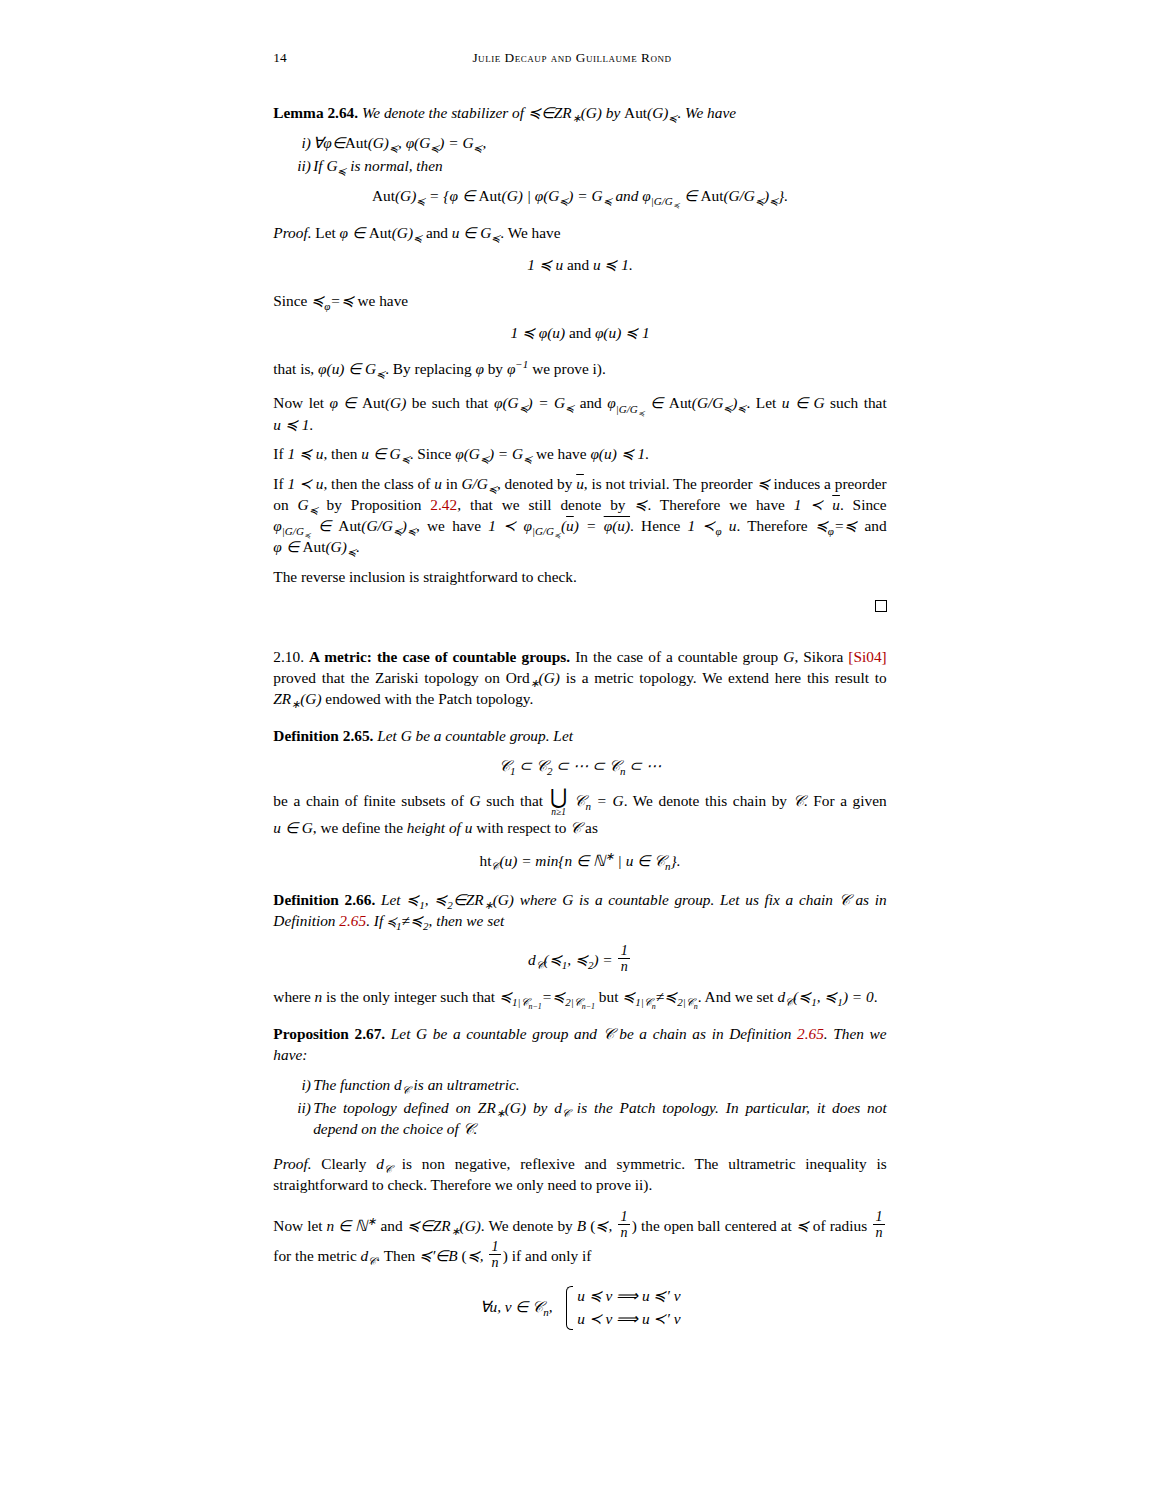14 Julie Decaup and Guillaume Rond
Lemma 2.64. We denote the stabilizer of ≼∈ZR∗(G) by Aut(G)≼. We have
i) ∀φ∈Aut(G)≼, φ(G≼) = G≼,
ii) If G≼ is normal, then
Aut(G)≼ = {φ ∈ Aut(G) | φ(G≼) = G≼ and φ|G/G≼ ∈ Aut(G/G≼)≼}.
Proof. Let φ ∈ Aut(G)≼ and u ∈ G≼. We have
1 ≼ u and u ≼ 1.
Since ≼φ=≼ we have
1 ≼ φ(u) and φ(u) ≼ 1
that is, φ(u) ∈ G≼. By replacing φ by φ−1 we prove i).
Now let φ ∈ Aut(G) be such that φ(G≼) = G≼ and φ|G/G≼ ∈ Aut(G/G≼)≼. Let u ∈ G such that u ≼ 1.
If 1 ≼ u, then u ∈ G≼. Since φ(G≼) = G≼ we have φ(u) ≼ 1.
If 1 ≺ u, then the class of u in G/G≼, denoted by u, is not trivial. The preorder ≼ induces a preorder on G≼ by Proposition 2.42, that we still denote by ≼. Therefore we have 1 ≺ u. Since φ|G/G≼ ∈ Aut(G/G≼)≼, we have 1 ≺ φ|G/G≼(u) = φ(u). Hence 1 ≺φ u. Therefore ≼φ=≼ and φ ∈ Aut(G)≼.
The reverse inclusion is straightforward to check.
2.10. A metric: the case of countable groups. In the case of a countable group G, Sikora [Si04] proved that the Zariski topology on Ord∗(G) is a metric topology. We extend here this result to ZR∗(G) endowed with the Patch topology.
Definition 2.65. Let G be a countable group. Let
𝒞1 ⊂ 𝒞2 ⊂ ⋯ ⊂ 𝒞n ⊂ ⋯
be a chain of finite subsets of G such that ⋃n≥1 𝒞n = G. We denote this chain by 𝒞. For a given u ∈ G, we define the height of u with respect to 𝒞 as
ht𝒞(u) = min{n ∈ ℕ∗ | u ∈ 𝒞n}.
Definition 2.66. Let ≼1, ≼2∈ZR∗(G) where G is a countable group. Let us fix a chain 𝒞 as in Definition 2.65. If ≼1≠≼2, then we set
d𝒞(≼1, ≼2) = 1 n
where n is the only integer such that ≼1|𝒞n−1=≼2|𝒞n−1 but ≼1|𝒞n≠≼2|𝒞n. And we set d𝒞(≼1, ≼1) = 0.
Proposition 2.67. Let G be a countable group and 𝒞 be a chain as in Definition 2.65. Then we have:
i) The function d𝒞 is an ultrametric.
ii) The topology defined on ZR∗(G) by d𝒞 is the Patch topology. In particular, it does not depend on the choice of 𝒞.
Proof. Clearly d𝒞 is non negative, reflexive and symmetric. The ultrametric inequality is straightforward to check. Therefore we only need to prove ii).
Now let n ∈ ℕ∗ and ≼∈ZR∗(G). We denote by B (≼, 1 n) the open ball centered at ≼ of radius 1 n for the metric d𝒞. Then ≼′∈B (≼, 1 n) if and only if
∀u, v ∈ 𝒞n, u ≼ v ⟹ u ≼′ v u ≺ v ⟹ u ≺′ v